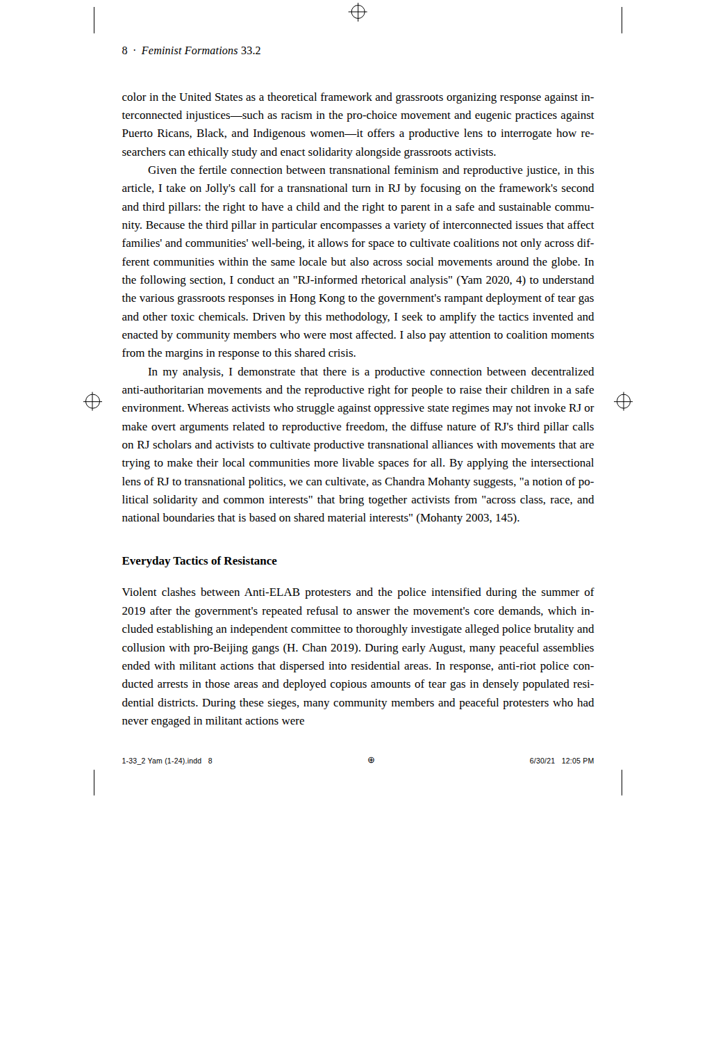8·Feminist Formations 33.2
color in the United States as a theoretical framework and grassroots organizing response against interconnected injustices—such as racism in the pro-choice movement and eugenic practices against Puerto Ricans, Black, and Indigenous women—it offers a productive lens to interrogate how researchers can ethically study and enact solidarity alongside grassroots activists.
Given the fertile connection between transnational feminism and reproductive justice, in this article, I take on Jolly's call for a transnational turn in RJ by focusing on the framework's second and third pillars: the right to have a child and the right to parent in a safe and sustainable community. Because the third pillar in particular encompasses a variety of interconnected issues that affect families' and communities' well-being, it allows for space to cultivate coalitions not only across different communities within the same locale but also across social movements around the globe. In the following section, I conduct an "RJ-informed rhetorical analysis" (Yam 2020, 4) to understand the various grassroots responses in Hong Kong to the government's rampant deployment of tear gas and other toxic chemicals. Driven by this methodology, I seek to amplify the tactics invented and enacted by community members who were most affected. I also pay attention to coalition moments from the margins in response to this shared crisis.
In my analysis, I demonstrate that there is a productive connection between decentralized anti-authoritarian movements and the reproductive right for people to raise their children in a safe environment. Whereas activists who struggle against oppressive state regimes may not invoke RJ or make overt arguments related to reproductive freedom, the diffuse nature of RJ's third pillar calls on RJ scholars and activists to cultivate productive transnational alliances with movements that are trying to make their local communities more livable spaces for all. By applying the intersectional lens of RJ to transnational politics, we can cultivate, as Chandra Mohanty suggests, "a notion of political solidarity and common interests" that bring together activists from "across class, race, and national boundaries that is based on shared material interests" (Mohanty 2003, 145).
Everyday Tactics of Resistance
Violent clashes between Anti-ELAB protesters and the police intensified during the summer of 2019 after the government's repeated refusal to answer the movement's core demands, which included establishing an independent committee to thoroughly investigate alleged police brutality and collusion with pro-Beijing gangs (H. Chan 2019). During early August, many peaceful assemblies ended with militant actions that dispersed into residential areas. In response, anti-riot police conducted arrests in those areas and deployed copious amounts of tear gas in densely populated residential districts. During these sieges, many community members and peaceful protesters who had never engaged in militant actions were
1-33_2 Yam (1-24).indd 8 ⊕ 6/30/21 12:05 PM